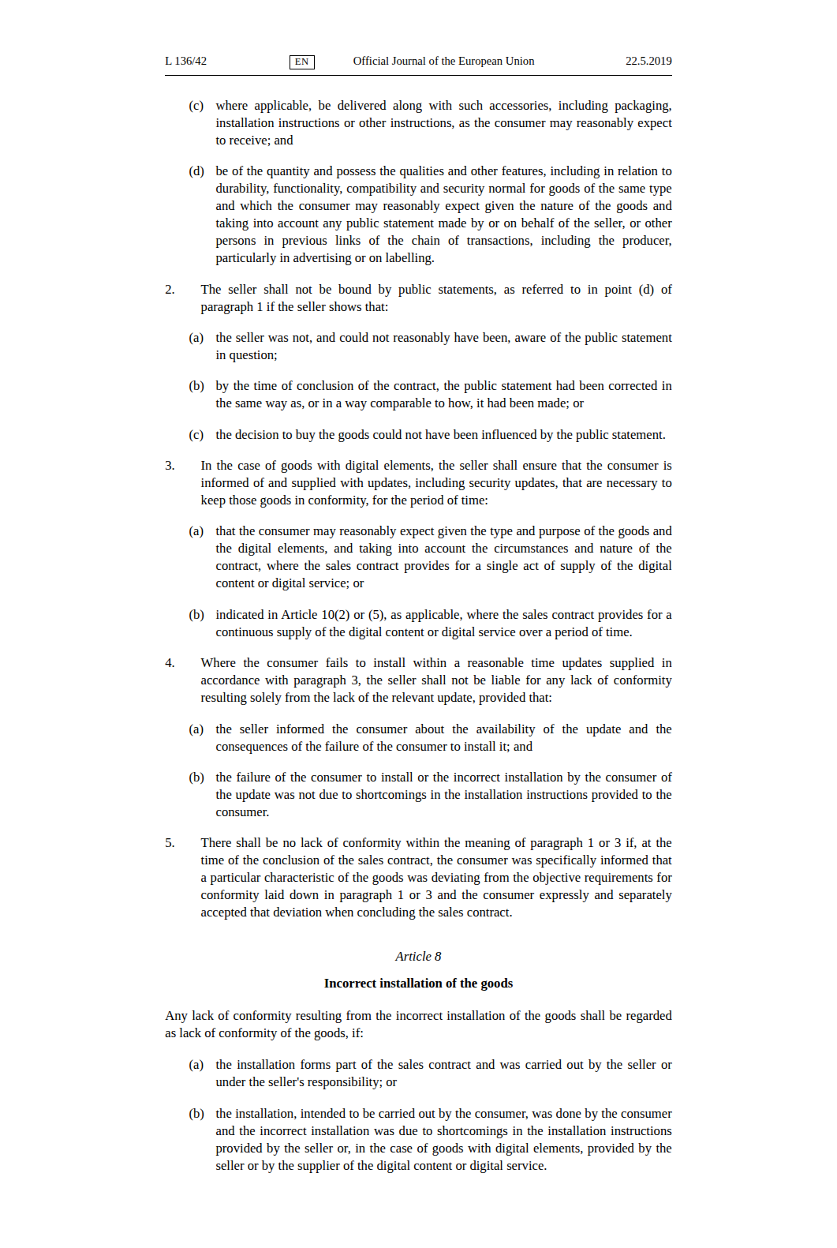L 136/42
EN
Official Journal of the European Union
22.5.2019
(c)
where applicable, be delivered along with such accessories, including packaging, installation instructions or other instructions, as the consumer may reasonably expect to receive; and
(d)
be of the quantity and possess the qualities and other features, including in relation to durability, functionality, compatibility and security normal for goods of the same type and which the consumer may reasonably expect given the nature of the goods and taking into account any public statement made by or on behalf of the seller, or other persons in previous links of the chain of transactions, including the producer, particularly in advertising or on labelling.
2.
The seller shall not be bound by public statements, as referred to in point (d) of paragraph 1 if the seller shows that:
(a)
the seller was not, and could not reasonably have been, aware of the public statement in question;
(b)
by the time of conclusion of the contract, the public statement had been corrected in the same way as, or in a way comparable to how, it had been made; or
(c)
the decision to buy the goods could not have been influenced by the public statement.
3.
In the case of goods with digital elements, the seller shall ensure that the consumer is informed of and supplied with updates, including security updates, that are necessary to keep those goods in conformity, for the period of time:
(a)
that the consumer may reasonably expect given the type and purpose of the goods and the digital elements, and taking into account the circumstances and nature of the contract, where the sales contract provides for a single act of supply of the digital content or digital service; or
(b)
indicated in Article 10(2) or (5), as applicable, where the sales contract provides for a continuous supply of the digital content or digital service over a period of time.
4.
Where the consumer fails to install within a reasonable time updates supplied in accordance with paragraph 3, the seller shall not be liable for any lack of conformity resulting solely from the lack of the relevant update, provided that:
(a)
the seller informed the consumer about the availability of the update and the consequences of the failure of the consumer to install it; and
(b)
the failure of the consumer to install or the incorrect installation by the consumer of the update was not due to shortcomings in the installation instructions provided to the consumer.
5.
There shall be no lack of conformity within the meaning of paragraph 1 or 3 if, at the time of the conclusion of the sales contract, the consumer was specifically informed that a particular characteristic of the goods was deviating from the objective requirements for conformity laid down in paragraph 1 or 3 and the consumer expressly and separately accepted that deviation when concluding the sales contract.
Article 8
Incorrect installation of the goods
Any lack of conformity resulting from the incorrect installation of the goods shall be regarded as lack of conformity of the goods, if:
(a)
the installation forms part of the sales contract and was carried out by the seller or under the seller's responsibility; or
(b)
the installation, intended to be carried out by the consumer, was done by the consumer and the incorrect installation was due to shortcomings in the installation instructions provided by the seller or, in the case of goods with digital elements, provided by the seller or by the supplier of the digital content or digital service.